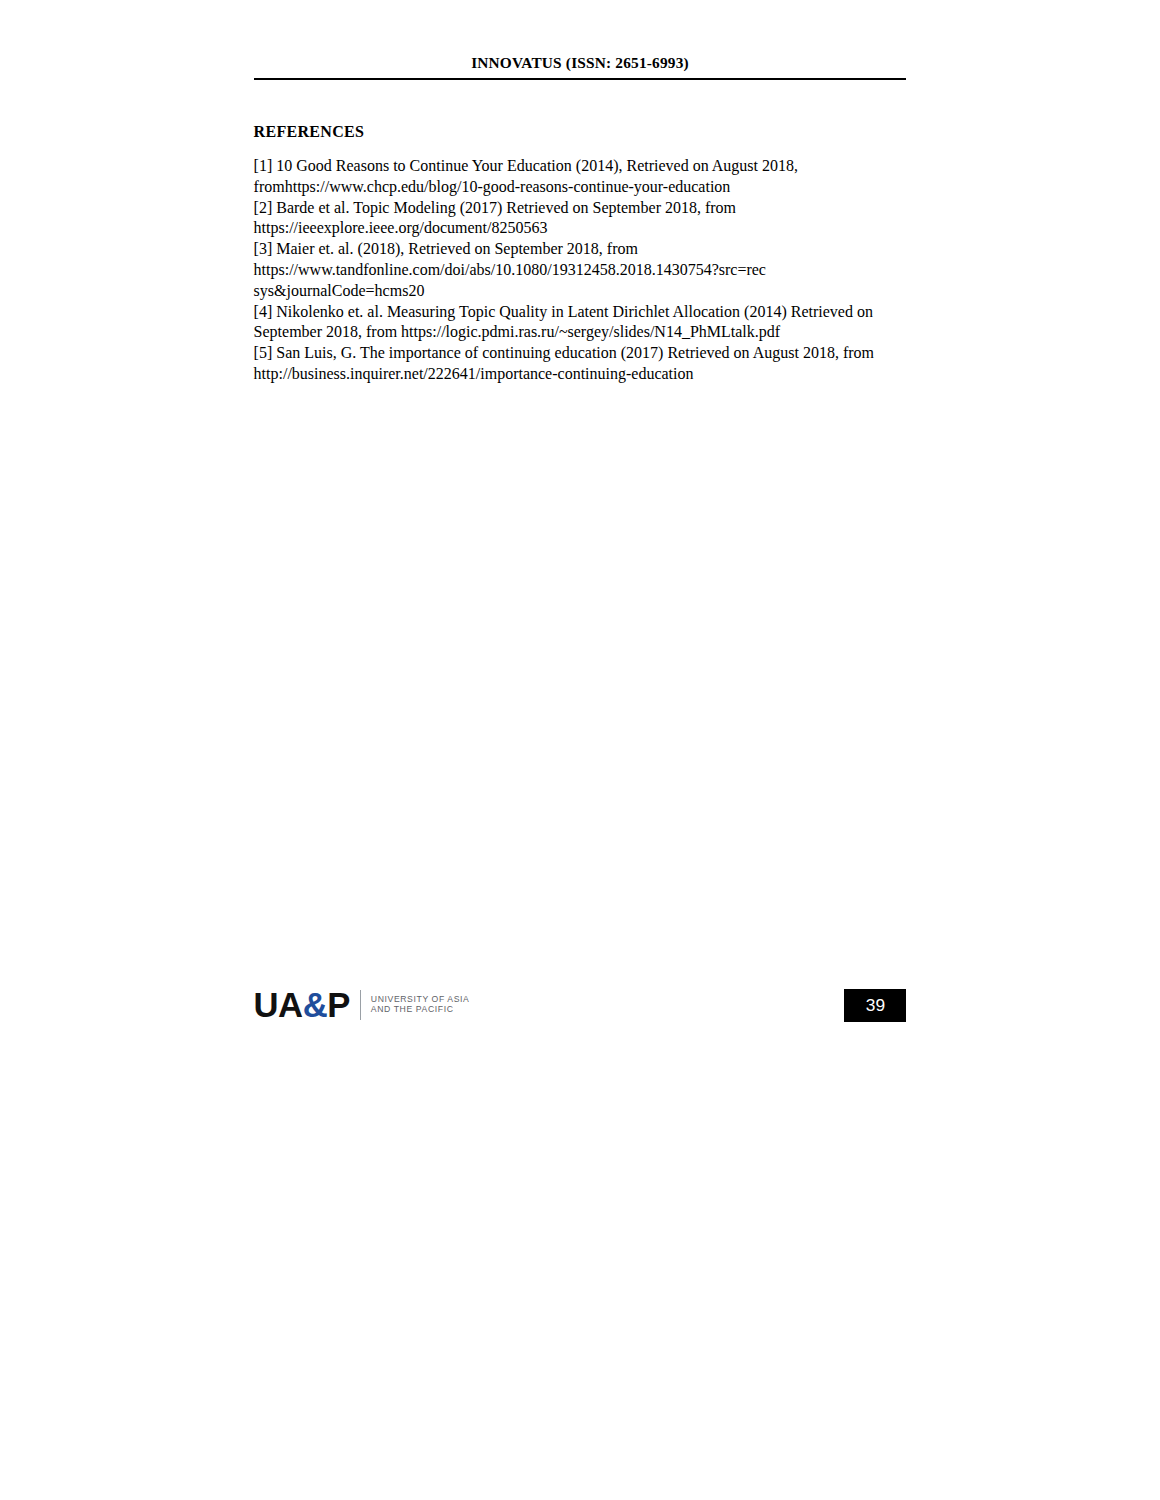INNOVATUS (ISSN: 2651-6993)
REFERENCES
[1] 10 Good Reasons to Continue Your Education (2014), Retrieved on August 2018, fromhttps://www.chcp.edu/blog/10-good-reasons-continue-your-education
[2] Barde et al. Topic Modeling (2017) Retrieved on September 2018, from https://ieeexplore.ieee.org/document/8250563
[3] Maier et. al. (2018), Retrieved on September 2018, from https://www.tandfonline.com/doi/abs/10.1080/19312458.2018.1430754?src=rec sys&journalCode=hcms20
[4] Nikolenko et. al. Measuring Topic Quality in Latent Dirichlet Allocation (2014) Retrieved on September 2018, from https://logic.pdmi.ras.ru/~sergey/slides/N14_PhMLtalk.pdf
[5] San Luis, G. The importance of continuing education (2017) Retrieved on August 2018, from http://business.inquirer.net/222641/importance-continuing-education
UA&P University of Asia
and the Pacific
39